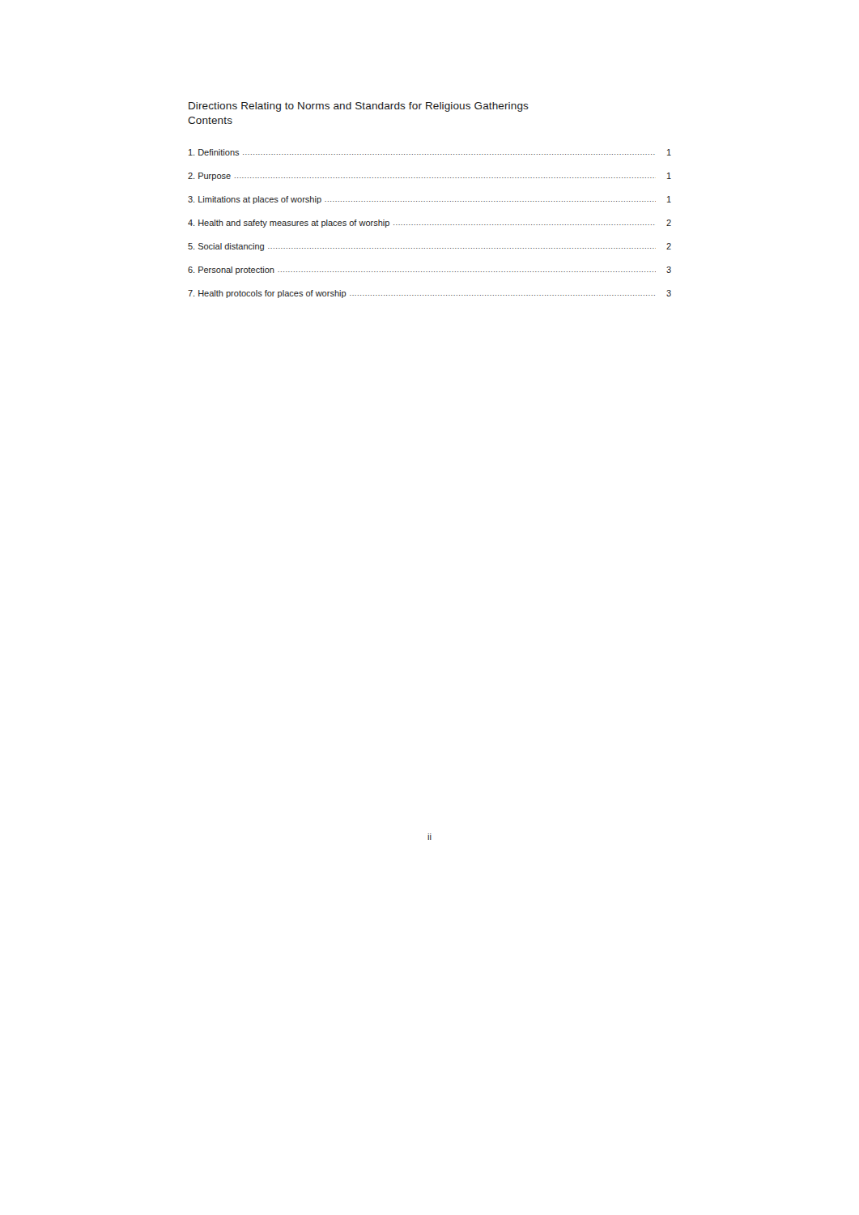Directions Relating to Norms and Standards for Religious Gatherings
Contents
1. Definitions ................................................................................................................................................................................................................................. 1
2. Purpose ....................................................................................................................................................................................................................................... 1
3. Limitations at places of worship ................................................................................................................................................................................. 1
4. Health and safety measures at places of worship ......................................................................................................................................... 2
5. Social distancing ..................................................................................................................................................................................................... 2
6. Personal protection ................................................................................................................................................................................................ 3
7. Health protocols for places of worship ....................................................................................................................................................... 3
ii